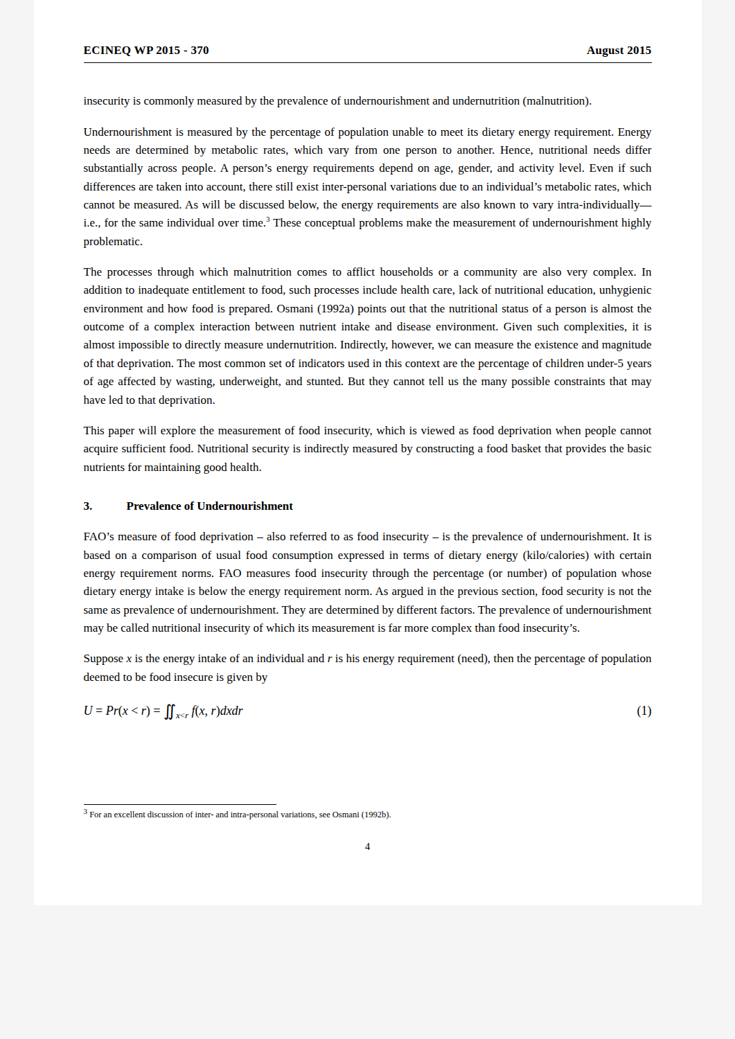ECINEQ WP 2015 - 370 August 2015
insecurity is commonly measured by the prevalence of undernourishment and undernutrition (malnutrition).
Undernourishment is measured by the percentage of population unable to meet its dietary energy requirement. Energy needs are determined by metabolic rates, which vary from one person to another. Hence, nutritional needs differ substantially across people. A person’s energy requirements depend on age, gender, and activity level. Even if such differences are taken into account, there still exist inter-personal variations due to an individual’s metabolic rates, which cannot be measured. As will be discussed below, the energy requirements are also known to vary intra-individually—i.e., for the same individual over time.3 These conceptual problems make the measurement of undernourishment highly problematic.
The processes through which malnutrition comes to afflict households or a community are also very complex. In addition to inadequate entitlement to food, such processes include health care, lack of nutritional education, unhygienic environment and how food is prepared. Osmani (1992a) points out that the nutritional status of a person is almost the outcome of a complex interaction between nutrient intake and disease environment. Given such complexities, it is almost impossible to directly measure undernutrition. Indirectly, however, we can measure the existence and magnitude of that deprivation. The most common set of indicators used in this context are the percentage of children under-5 years of age affected by wasting, underweight, and stunted. But they cannot tell us the many possible constraints that may have led to that deprivation.
This paper will explore the measurement of food insecurity, which is viewed as food deprivation when people cannot acquire sufficient food. Nutritional security is indirectly measured by constructing a food basket that provides the basic nutrients for maintaining good health.
3. Prevalence of Undernourishment
FAO’s measure of food deprivation – also referred to as food insecurity – is the prevalence of undernourishment. It is based on a comparison of usual food consumption expressed in terms of dietary energy (kilo/calories) with certain energy requirement norms. FAO measures food insecurity through the percentage (or number) of population whose dietary energy intake is below the energy requirement norm. As argued in the previous section, food security is not the same as prevalence of undernourishment. They are determined by different factors. The prevalence of undernourishment may be called nutritional insecurity of which its measurement is far more complex than food insecurity’s.
Suppose x is the energy intake of an individual and r is his energy requirement (need), then the percentage of population deemed to be food insecure is given by
U = Pr(x < r) = ∬x<r f(x, r)dxdr (1)
3 For an excellent discussion of inter- and intra-personal variations, see Osmani (1992b).
4